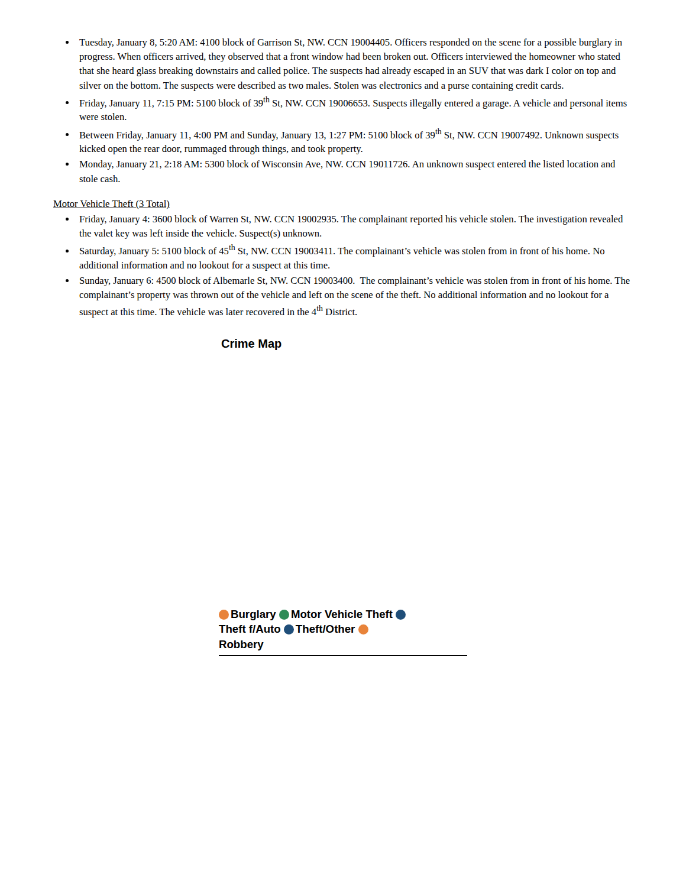Tuesday, January 8, 5:20 AM: 4100 block of Garrison St, NW. CCN 19004405. Officers responded on the scene for a possible burglary in progress. When officers arrived, they observed that a front window had been broken out. Officers interviewed the homeowner who stated that she heard glass breaking downstairs and called police. The suspects had already escaped in an SUV that was dark I color on top and silver on the bottom. The suspects were described as two males. Stolen was electronics and a purse containing credit cards.
Friday, January 11, 7:15 PM: 5100 block of 39th St, NW. CCN 19006653. Suspects illegally entered a garage. A vehicle and personal items were stolen.
Between Friday, January 11, 4:00 PM and Sunday, January 13, 1:27 PM: 5100 block of 39th St, NW. CCN 19007492. Unknown suspects kicked open the rear door, rummaged through things, and took property.
Monday, January 21, 2:18 AM: 5300 block of Wisconsin Ave, NW. CCN 19011726. An unknown suspect entered the listed location and stole cash.
Motor Vehicle Theft (3 Total)
Friday, January 4: 3600 block of Warren St, NW. CCN 19002935. The complainant reported his vehicle stolen. The investigation revealed the valet key was left inside the vehicle. Suspect(s) unknown.
Saturday, January 5: 5100 block of 45th St, NW. CCN 19003411. The complainant’s vehicle was stolen from in front of his home. No additional information and no lookout for a suspect at this time.
Sunday, January 6: 4500 block of Albemarle St, NW. CCN 19003400. The complainant’s vehicle was stolen from in front of his home. The complainant’s property was thrown out of the vehicle and left on the scene of the theft. No additional information and no lookout for a suspect at this time. The vehicle was later recovered in the 4th District.
Crime Map
Burglary Motor Vehicle Theft
Theft f/Auto Theft/Other
Robbery